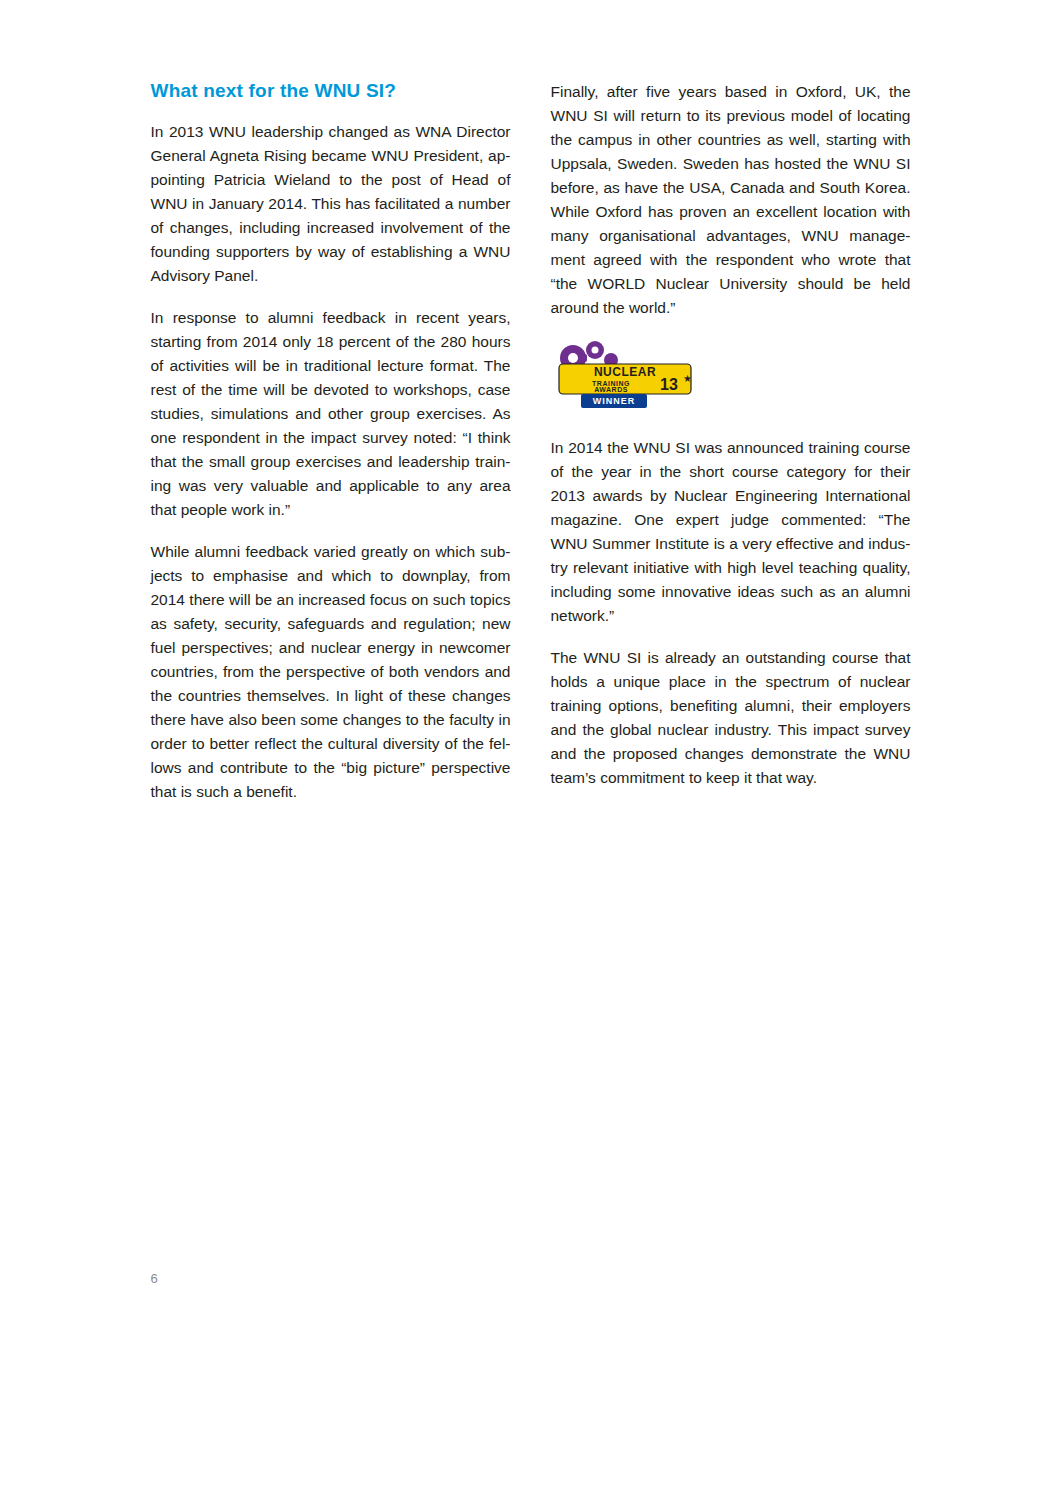What next for the WNU SI?
In 2013 WNU leadership changed as WNA Director General Agneta Rising became WNU President, appointing Patricia Wieland to the post of Head of WNU in January 2014. This has facilitated a number of changes, including increased involvement of the founding supporters by way of establishing a WNU Advisory Panel.
In response to alumni feedback in recent years, starting from 2014 only 18 percent of the 280 hours of activities will be in traditional lecture format. The rest of the time will be devoted to workshops, case studies, simulations and other group exercises. As one respondent in the impact survey noted: “I think that the small group exercises and leadership training was very valuable and applicable to any area that people work in.”
While alumni feedback varied greatly on which subjects to emphasise and which to downplay, from 2014 there will be an increased focus on such topics as safety, security, safeguards and regulation; new fuel perspectives; and nuclear energy in newcomer countries, from the perspective of both vendors and the countries themselves. In light of these changes there have also been some changes to the faculty in order to better reflect the cultural diversity of the fellows and contribute to the “big picture” perspective that is such a benefit.
Finally, after five years based in Oxford, UK, the WNU SI will return to its previous model of locating the campus in other countries as well, starting with Uppsala, Sweden. Sweden has hosted the WNU SI before, as have the USA, Canada and South Korea. While Oxford has proven an excellent location with many organisational advantages, WNU management agreed with the respondent who wrote that “the WORLD Nuclear University should be held around the world.”
NUCLEAR TRAINING AWARDS 13 ★ WINNER
In 2014 the WNU SI was announced training course of the year in the short course category for their 2013 awards by Nuclear Engineering International magazine. One expert judge commented: “The WNU Summer Institute is a very effective and industry relevant initiative with high level teaching quality, including some innovative ideas such as an alumni network.”
The WNU SI is already an outstanding course that holds a unique place in the spectrum of nuclear training options, benefiting alumni, their employers and the global nuclear industry. This impact survey and the proposed changes demonstrate the WNU team’s commitment to keep it that way.
6